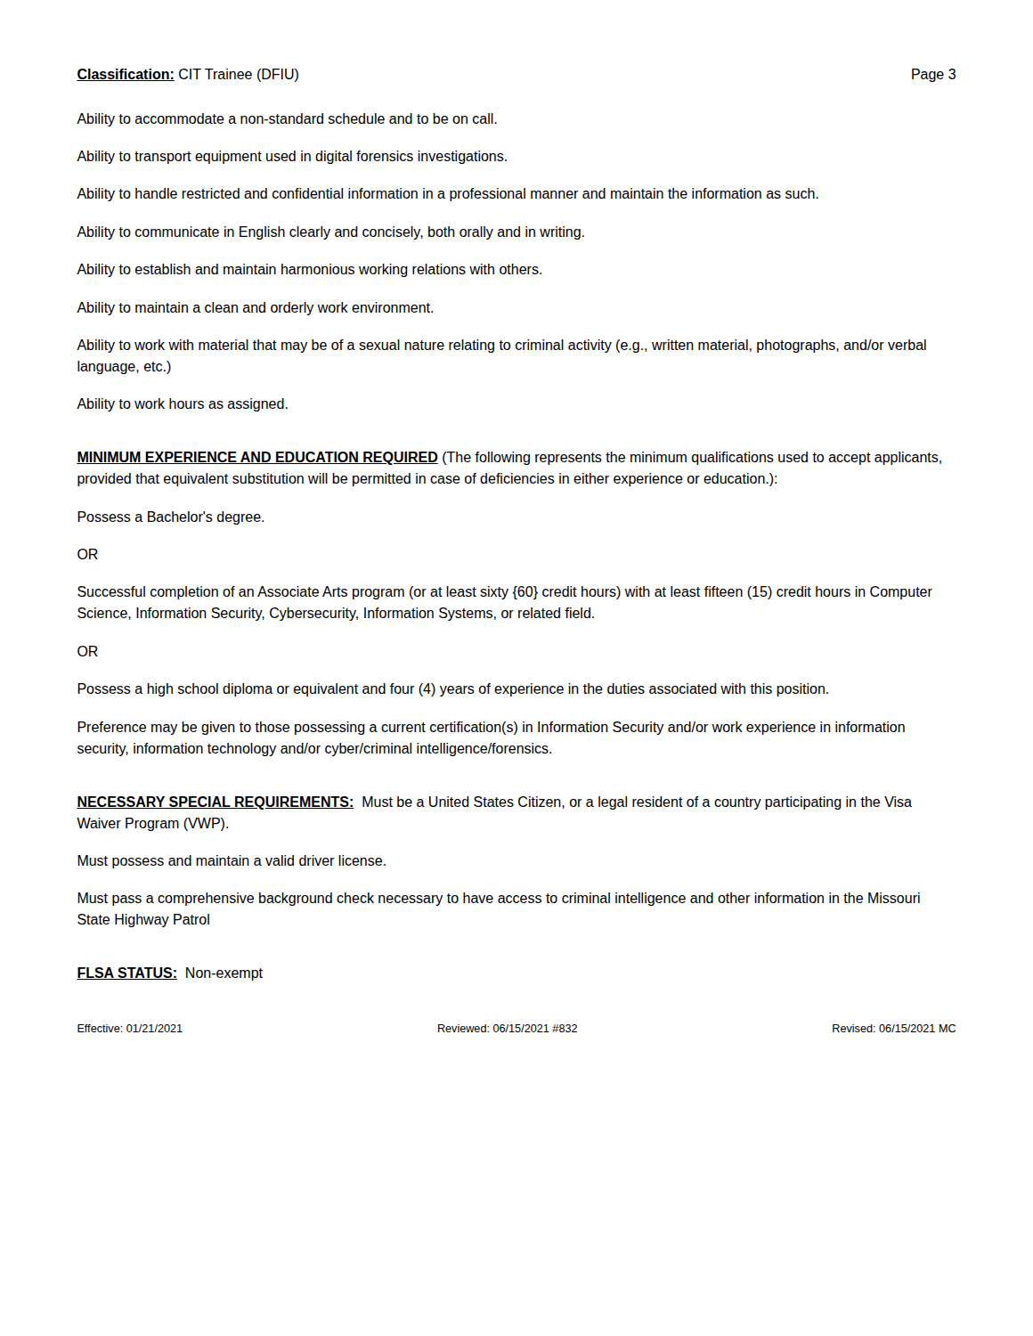Classification: CIT Trainee (DFIU)
Page 3
Ability to accommodate a non-standard schedule and to be on call.
Ability to transport equipment used in digital forensics investigations.
Ability to handle restricted and confidential information in a professional manner and maintain the information as such.
Ability to communicate in English clearly and concisely, both orally and in writing.
Ability to establish and maintain harmonious working relations with others.
Ability to maintain a clean and orderly work environment.
Ability to work with material that may be of a sexual nature relating to criminal activity (e.g., written material, photographs, and/or verbal language, etc.)
Ability to work hours as assigned.
MINIMUM EXPERIENCE AND EDUCATION REQUIRED (The following represents the minimum qualifications used to accept applicants, provided that equivalent substitution will be permitted in case of deficiencies in either experience or education.):
Possess a Bachelor's degree.
OR
Successful completion of an Associate Arts program (or at least sixty {60} credit hours) with at least fifteen (15) credit hours in Computer Science, Information Security, Cybersecurity, Information Systems, or related field.
OR
Possess a high school diploma or equivalent and four (4) years of experience in the duties associated with this position.
Preference may be given to those possessing a current certification(s) in Information Security and/or work experience in information security, information technology and/or cyber/criminal intelligence/forensics.
NECESSARY SPECIAL REQUIREMENTS: Must be a United States Citizen, or a legal resident of a country participating in the Visa Waiver Program (VWP).
Must possess and maintain a valid driver license.
Must pass a comprehensive background check necessary to have access to criminal intelligence and other information in the Missouri State Highway Patrol
FLSA STATUS: Non-exempt
Effective: 01/21/2021 Reviewed: 06/15/2021 #832 Revised: 06/15/2021 MC